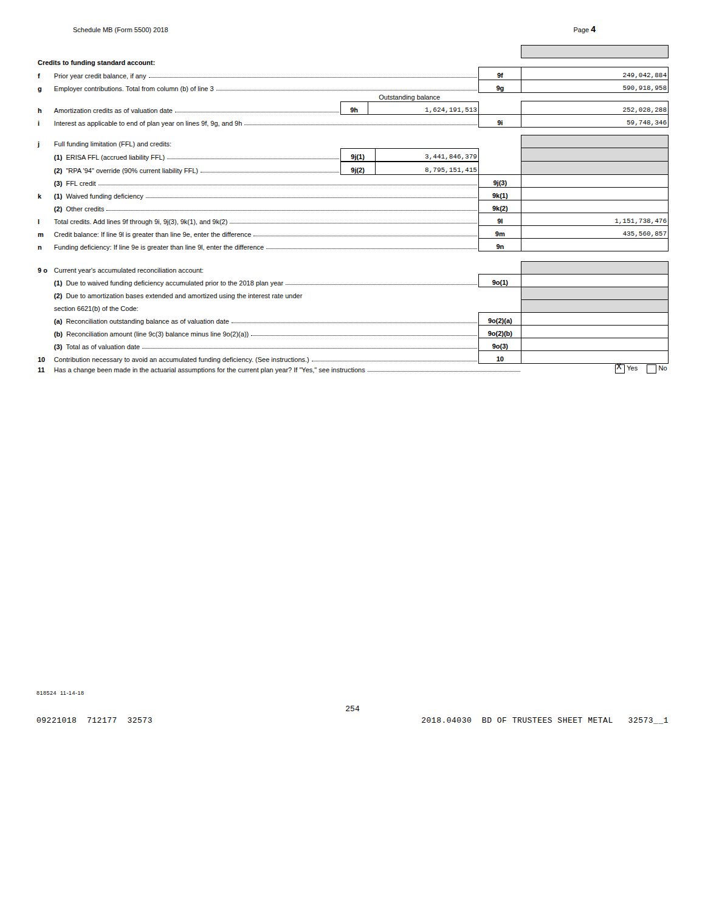Schedule MB (Form 5500) 2018
Page 4
| Credits to funding standard account: |
| f | Prior year credit balance, if any | 9f | 249,042,884 |
| g | Employer contributions. Total from column (b) of line 3 | 9g | 590,918,958 |
| | | | Outstanding balance | | |
| h | Amortization credits as of valuation date | / 9h / 1,624,191,513 / | | 252,028,288 |
| i | Interest as applicable to end of plan year on lines 9f, 9g, and 9h | 9i | 59,748,346 |
| j | Full funding limitation (FFL) and credits: | | |
| | (1) ERISA FFL (accrued liability FFL) | / 9j(1) / 3,441,846,379 / | | |
| | (2) "RPA '94" override (90% current liability FFL) | / 9j(2) / 8,795,151,415 / | | |
| | (3) FFL credit | 9j(3) | |
| k | (1) Waived funding deficiency | 9k(1) | |
| | (2) Other credits | 9k(2) | |
| l | Total credits. Add lines 9f through 9i, 9j(3), 9k(1), and 9k(2) | 9l | 1,151,738,476 |
| m | Credit balance: If line 9l is greater than line 9e, enter the difference | 9m | 435,560,857 |
| n | Funding deficiency: If line 9e is greater than line 9l, enter the difference | 9n | |
| 9 o | Current year's accumulated reconciliation account: | | |
| | (1) Due to waived funding deficiency accumulated prior to the 2018 plan year | 9o(1) | |
| | (2) Due to amortization bases extended and amortized using the interest rate under | | |
| | section 6621(b) of the Code: | | |
| | (a) Reconciliation outstanding balance as of valuation date | 9o(2)(a) | |
| | (b) Reconciliation amount (line 9c(3) balance minus line 9o(2)(a)) | 9o(2)(b) | |
| | (3) Total as of valuation date | 9o(3) | |
| 10 | Contribution necessary to avoid an accumulated funding deficiency. (See instructions.) | 10 | |
| 11 | Has a change been made in the actuarial assumptions for the current plan year? If "Yes," see instructions | X Yes No |
818524 11-14-18
254
09221018 712177 32573 2018.04030 BD OF TRUSTEES SHEET METAL 32573__1